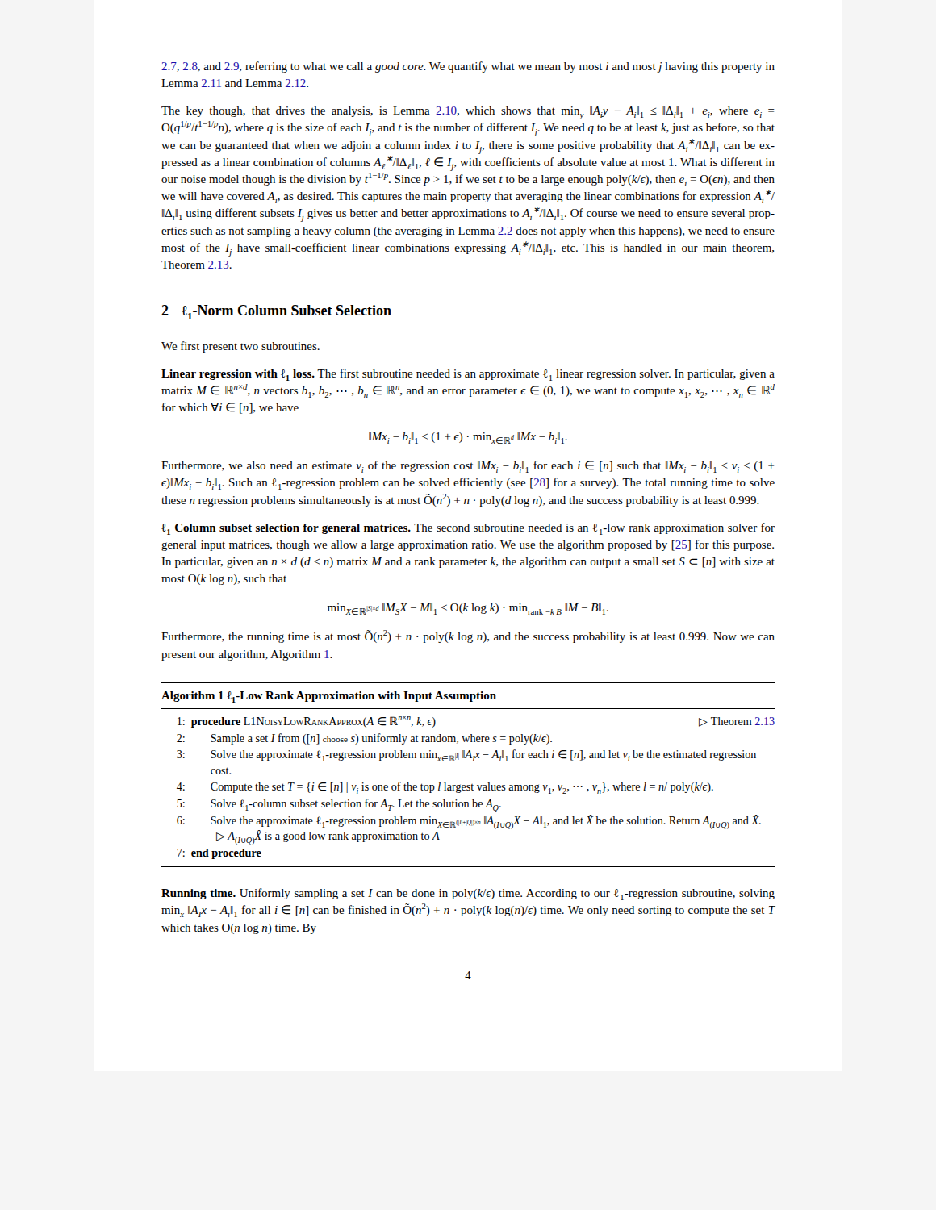2.7, 2.8, and 2.9, referring to what we call a good core. We quantify what we mean by most i and most j having this property in Lemma 2.11 and Lemma 2.12.
The key though, that drives the analysis, is Lemma 2.10, which shows that miny ‖Aiy − Ai‖1 ≤ ‖Δi‖1 + ei, where ei = O(q1/p/t1−1/pn), where q is the size of each Ij, and t is the number of different Ij. We need q to be at least k, just as before, so that we can be guaranteed that when we adjoin a column index i to Ij, there is some positive probability that Ai∗/‖Δi‖1 can be expressed as a linear combination of columns Aℓ∗/‖Δℓ‖1, ℓ ∈ Ij, with coefficients of absolute value at most 1. What is different in our noise model though is the division by t1−1/p. Since p > 1, if we set t to be a large enough poly(k/ϵ), then ei = O(ϵn), and then we will have covered Ai, as desired. This captures the main property that averaging the linear combinations for expression Ai∗/‖Δi‖1 using different subsets Ij gives us better and better approximations to Ai∗/‖Δi‖1. Of course we need to ensure several properties such as not sampling a heavy column (the averaging in Lemma 2.2 does not apply when this happens), we need to ensure most of the Ij have small-coefficient linear combinations expressing Ai∗/‖Δi‖1, etc. This is handled in our main theorem, Theorem 2.13.
2ℓ1-Norm Column Subset Selection
We first present two subroutines.
Linear regression with ℓ1 loss. The first subroutine needed is an approximate ℓ1 linear regression solver. In particular, given a matrix M ∈ ℝn×d, n vectors b1, b2, ⋯ , bn ∈ ℝn, and an error parameter ϵ ∈ (0, 1), we want to compute x1, x2, ⋯ , xn ∈ ℝd for which ∀i ∈ [n], we have
‖Mxi − bi‖1 ≤ (1 + ϵ) · minx∈ℝd ‖Mx − bi‖1.
Furthermore, we also need an estimate vi of the regression cost ‖Mxi − bi‖1 for each i ∈ [n] such that ‖Mxi − bi‖1 ≤ vi ≤ (1 + ϵ)‖Mxi − bi‖1. Such an ℓ1-regression problem can be solved efficiently (see [28] for a survey). The total running time to solve these n regression problems simultaneously is at most Õ(n2) + n · poly(d log n), and the success probability is at least 0.999.
ℓ1 Column subset selection for general matrices. The second subroutine needed is an ℓ1-low rank approximation solver for general input matrices, though we allow a large approximation ratio. We use the algorithm proposed by [25] for this purpose. In particular, given an n × d (d ≤ n) matrix M and a rank parameter k, the algorithm can output a small set S ⊂ [n] with size at most O(k log n), such that
minX∈ℝ|S|×d ‖MSX − M‖1 ≤ O(k log k) · minrank −k B ‖M − B‖1.
Furthermore, the running time is at most Õ(n2) + n · poly(k log n), and the success probability is at least 0.999. Now we can present our algorithm, Algorithm 1.
Algorithm 1 ℓ1-Low Rank Approximation with Input Assumption
procedure L1NoisyLowRankApprox(A ∈ ℝn×n, k, ϵ) ▷ Theorem 2.13
Sample a set I from ([n] choose s) uniformly at random, where s = poly(k/ϵ).
Solve the approximate ℓ1-regression problem minx∈ℝ|I| ‖AIx − Ai‖1 for each i ∈ [n], and let vi be the estimated regression cost.
Compute the set T = {i ∈ [n] | vi is one of the top l largest values among v1, v2, ⋯ , vn}, where l = n/ poly(k/ϵ).
Solve ℓ1-column subset selection for AT. Let the solution be AQ.
Solve the approximate ℓ1-regression problem minX∈ℝ(|I|+|Q|)×n ‖A(I∪Q)X − A‖1, and let X̂ be the solution. Return A(I∪Q) and X̂. ▷ A(I∪Q)X̂ is a good low rank approximation to A
end procedure
Running time. Uniformly sampling a set I can be done in poly(k/ϵ) time. According to our ℓ1-regression subroutine, solving minx ‖AIx − Ai‖1 for all i ∈ [n] can be finished in Õ(n2) + n · poly(k log(n)/ϵ) time. We only need sorting to compute the set T which takes O(n log n) time. By
4